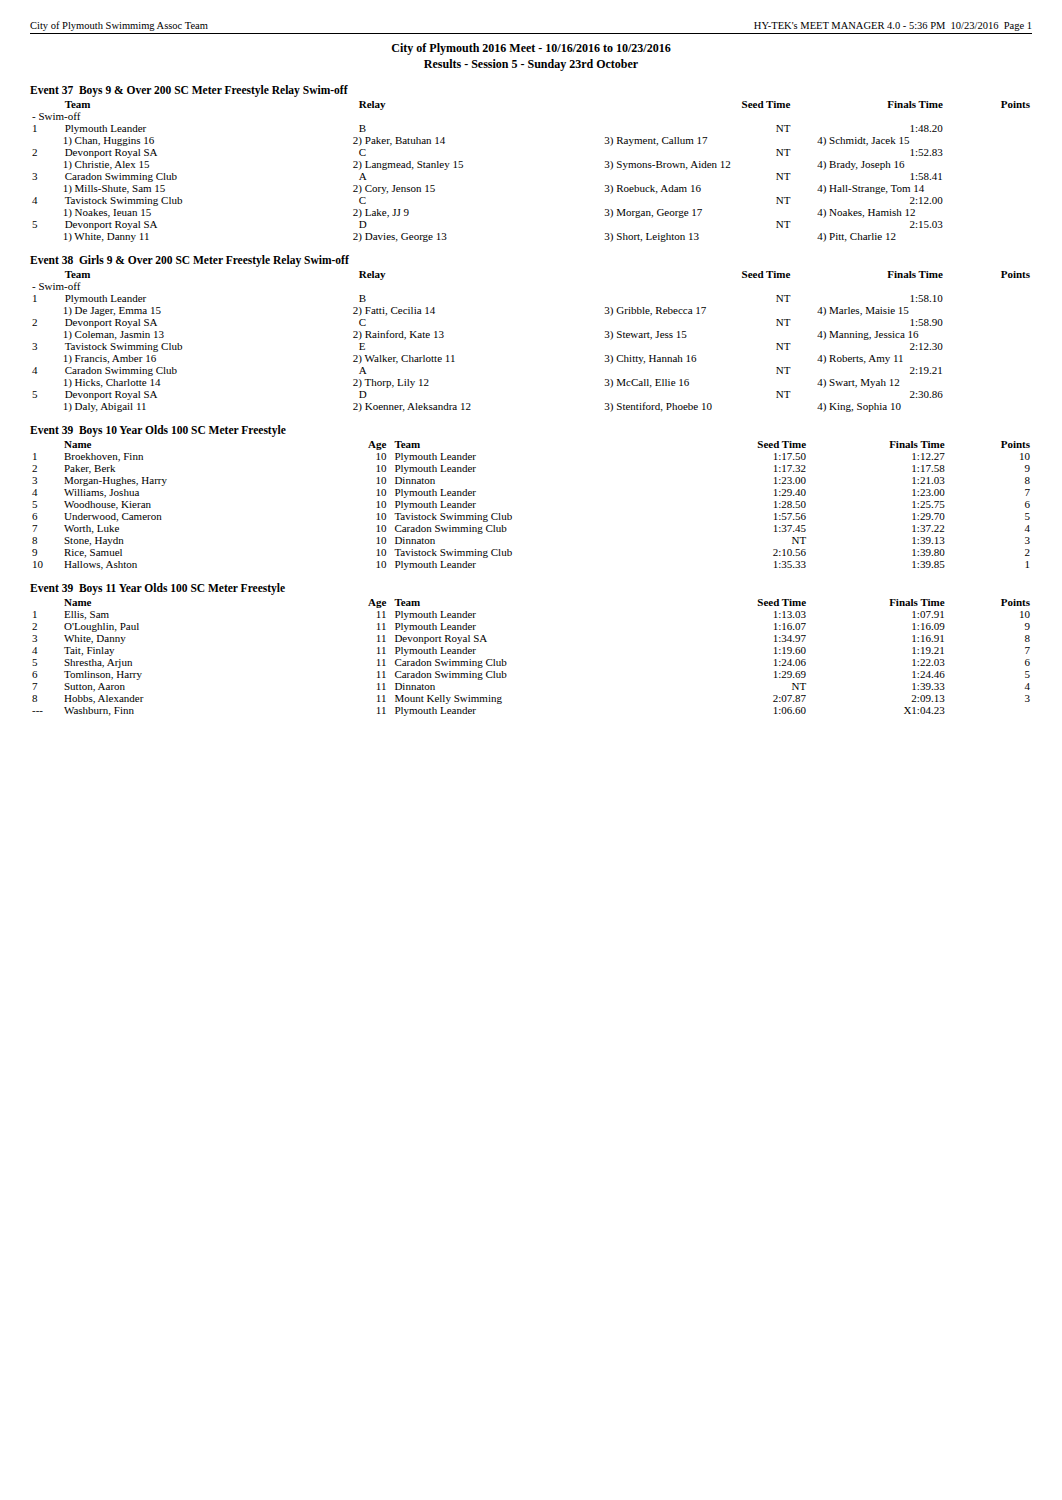City of Plymouth Swimmimg Assoc Team
HY-TEK's MEET MANAGER 4.0 - 5:36 PM 10/23/2016 Page 1
City of Plymouth 2016 Meet - 10/16/2016 to 10/23/2016
Results - Session 5 - Sunday 23rd October
Event 37 Boys 9 & Over 200 SC Meter Freestyle Relay Swim-off
| | Team | Relay | Seed Time | Finals Time | Points |
| --- | --- | --- | --- | --- | --- |
| - Swim-off |
| 1 | Plymouth Leander | B | NT | 1:48.20 | |
| | / 1) Chan, Huggins 16 / 2) Paker, Batuhan 14 / 3) Rayment, Callum 17 / 4) Schmidt, Jacek 15 / |
| 2 | Devonport Royal SA | C | NT | 1:52.83 | |
| | / 1) Christie, Alex 15 / 2) Langmead, Stanley 15 / 3) Symons-Brown, Aiden 12 / 4) Brady, Joseph 16 / |
| 3 | Caradon Swimming Club | A | NT | 1:58.41 | |
| | / 1) Mills-Shute, Sam 15 / 2) Cory, Jenson 15 / 3) Roebuck, Adam 16 / 4) Hall-Strange, Tom 14 / |
| 4 | Tavistock Swimming Club | C | NT | 2:12.00 | |
| | / 1) Noakes, Ieuan 15 / 2) Lake, JJ 9 / 3) Morgan, George 17 / 4) Noakes, Hamish 12 / |
| 5 | Devonport Royal SA | D | NT | 2:15.03 | |
| | / 1) White, Danny 11 / 2) Davies, George 13 / 3) Short, Leighton 13 / 4) Pitt, Charlie 12 / |
Event 38 Girls 9 & Over 200 SC Meter Freestyle Relay Swim-off
| | Team | Relay | Seed Time | Finals Time | Points |
| --- | --- | --- | --- | --- | --- |
| - Swim-off |
| 1 | Plymouth Leander | B | NT | 1:58.10 | |
| | / 1) De Jager, Emma 15 / 2) Fatti, Cecilia 14 / 3) Gribble, Rebecca 17 / 4) Marles, Maisie 15 / |
| 2 | Devonport Royal SA | C | NT | 1:58.90 | |
| | / 1) Coleman, Jasmin 13 / 2) Rainford, Kate 13 / 3) Stewart, Jess 15 / 4) Manning, Jessica 16 / |
| 3 | Tavistock Swimming Club | E | NT | 2:12.30 | |
| | / 1) Francis, Amber 16 / 2) Walker, Charlotte 11 / 3) Chitty, Hannah 16 / 4) Roberts, Amy 11 / |
| 4 | Caradon Swimming Club | A | NT | 2:19.21 | |
| | / 1) Hicks, Charlotte 14 / 2) Thorp, Lily 12 / 3) McCall, Ellie 16 / 4) Swart, Myah 12 / |
| 5 | Devonport Royal SA | D | NT | 2:30.86 | |
| | / 1) Daly, Abigail 11 / 2) Koenner, Aleksandra 12 / 3) Stentiford, Phoebe 10 / 4) King, Sophia 10 / |
Event 39 Boys 10 Year Olds 100 SC Meter Freestyle
| | Name | Age | Team | Seed Time | Finals Time | Points |
| --- | --- | --- | --- | --- | --- | --- |
| 1 | Broekhoven, Finn | 10 | Plymouth Leander | 1:17.50 | 1:12.27 | 10 |
| 2 | Paker, Berk | 10 | Plymouth Leander | 1:17.32 | 1:17.58 | 9 |
| 3 | Morgan-Hughes, Harry | 10 | Dinnaton | 1:23.00 | 1:21.03 | 8 |
| 4 | Williams, Joshua | 10 | Plymouth Leander | 1:29.40 | 1:23.00 | 7 |
| 5 | Woodhouse, Kieran | 10 | Plymouth Leander | 1:28.50 | 1:25.75 | 6 |
| 6 | Underwood, Cameron | 10 | Tavistock Swimming Club | 1:57.56 | 1:29.70 | 5 |
| 7 | Worth, Luke | 10 | Caradon Swimming Club | 1:37.45 | 1:37.22 | 4 |
| 8 | Stone, Haydn | 10 | Dinnaton | NT | 1:39.13 | 3 |
| 9 | Rice, Samuel | 10 | Tavistock Swimming Club | 2:10.56 | 1:39.80 | 2 |
| 10 | Hallows, Ashton | 10 | Plymouth Leander | 1:35.33 | 1:39.85 | 1 |
Event 39 Boys 11 Year Olds 100 SC Meter Freestyle
| | Name | Age | Team | Seed Time | Finals Time | Points |
| --- | --- | --- | --- | --- | --- | --- |
| 1 | Ellis, Sam | 11 | Plymouth Leander | 1:13.03 | 1:07.91 | 10 |
| 2 | O'Loughlin, Paul | 11 | Plymouth Leander | 1:16.07 | 1:16.09 | 9 |
| 3 | White, Danny | 11 | Devonport Royal SA | 1:34.97 | 1:16.91 | 8 |
| 4 | Tait, Finlay | 11 | Plymouth Leander | 1:19.60 | 1:19.21 | 7 |
| 5 | Shrestha, Arjun | 11 | Caradon Swimming Club | 1:24.06 | 1:22.03 | 6 |
| 6 | Tomlinson, Harry | 11 | Caradon Swimming Club | 1:29.69 | 1:24.46 | 5 |
| 7 | Sutton, Aaron | 11 | Dinnaton | NT | 1:39.33 | 4 |
| 8 | Hobbs, Alexander | 11 | Mount Kelly Swimming | 2:07.87 | 2:09.13 | 3 |
| --- | Washburn, Finn | 11 | Plymouth Leander | 1:06.60 | X1:04.23 | |